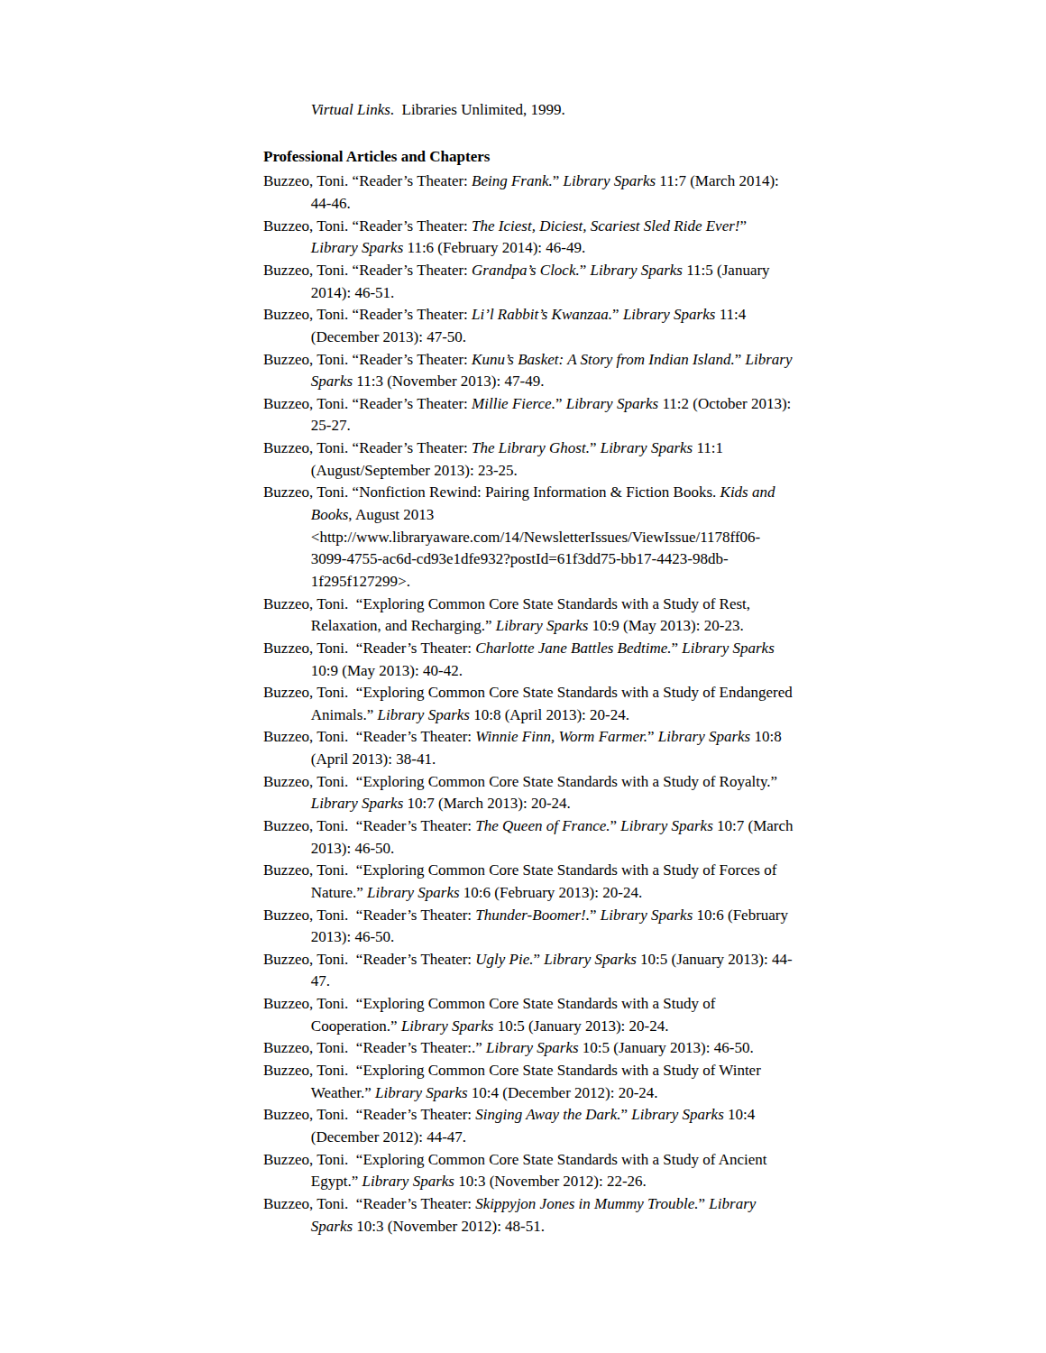Virtual Links. Libraries Unlimited, 1999.
Professional Articles and Chapters
Buzzeo, Toni. “Reader’s Theater: Being Frank.” Library Sparks 11:7 (March 2014): 44-46.
Buzzeo, Toni. “Reader’s Theater: The Iciest, Diciest, Scariest Sled Ride Ever!” Library Sparks 11:6 (February 2014): 46-49.
Buzzeo, Toni. “Reader’s Theater: Grandpa’s Clock.” Library Sparks 11:5 (January 2014): 46-51.
Buzzeo, Toni. “Reader’s Theater: Li’l Rabbit’s Kwanzaa.” Library Sparks 11:4 (December 2013): 47-50.
Buzzeo, Toni. “Reader’s Theater: Kunu’s Basket: A Story from Indian Island.” Library Sparks 11:3 (November 2013): 47-49.
Buzzeo, Toni. “Reader’s Theater: Millie Fierce.” Library Sparks 11:2 (October 2013): 25-27.
Buzzeo, Toni. “Reader’s Theater: The Library Ghost.” Library Sparks 11:1 (August/September 2013): 23-25.
Buzzeo, Toni. “Nonfiction Rewind: Pairing Information & Fiction Books. Kids and Books, August 2013 <http://www.libraryaware.com/14/NewsletterIssues/ViewIssue/1178ff06-3099-4755-ac6d-cd93e1dfe932?postId=61f3dd75-bb17-4423-98db-1f295f127299>.
Buzzeo, Toni. “Exploring Common Core State Standards with a Study of Rest, Relaxation, and Recharging.” Library Sparks 10:9 (May 2013): 20-23.
Buzzeo, Toni. “Reader’s Theater: Charlotte Jane Battles Bedtime.” Library Sparks 10:9 (May 2013): 40-42.
Buzzeo, Toni. “Exploring Common Core State Standards with a Study of Endangered Animals.” Library Sparks 10:8 (April 2013): 20-24.
Buzzeo, Toni. “Reader’s Theater: Winnie Finn, Worm Farmer.” Library Sparks 10:8 (April 2013): 38-41.
Buzzeo, Toni. “Exploring Common Core State Standards with a Study of Royalty.” Library Sparks 10:7 (March 2013): 20-24.
Buzzeo, Toni. “Reader’s Theater: The Queen of France.” Library Sparks 10:7 (March 2013): 46-50.
Buzzeo, Toni. “Exploring Common Core State Standards with a Study of Forces of Nature.” Library Sparks 10:6 (February 2013): 20-24.
Buzzeo, Toni. “Reader’s Theater: Thunder-Boomer!.” Library Sparks 10:6 (February 2013): 46-50.
Buzzeo, Toni. “Reader’s Theater: Ugly Pie.” Library Sparks 10:5 (January 2013): 44-47.
Buzzeo, Toni. “Exploring Common Core State Standards with a Study of Cooperation.” Library Sparks 10:5 (January 2013): 20-24.
Buzzeo, Toni. “Reader’s Theater:.” Library Sparks 10:5 (January 2013): 46-50.
Buzzeo, Toni. “Exploring Common Core State Standards with a Study of Winter Weather.” Library Sparks 10:4 (December 2012): 20-24.
Buzzeo, Toni. “Reader’s Theater: Singing Away the Dark.” Library Sparks 10:4 (December 2012): 44-47.
Buzzeo, Toni. “Exploring Common Core State Standards with a Study of Ancient Egypt.” Library Sparks 10:3 (November 2012): 22-26.
Buzzeo, Toni. “Reader’s Theater: Skippyjon Jones in Mummy Trouble.” Library Sparks 10:3 (November 2012): 48-51.